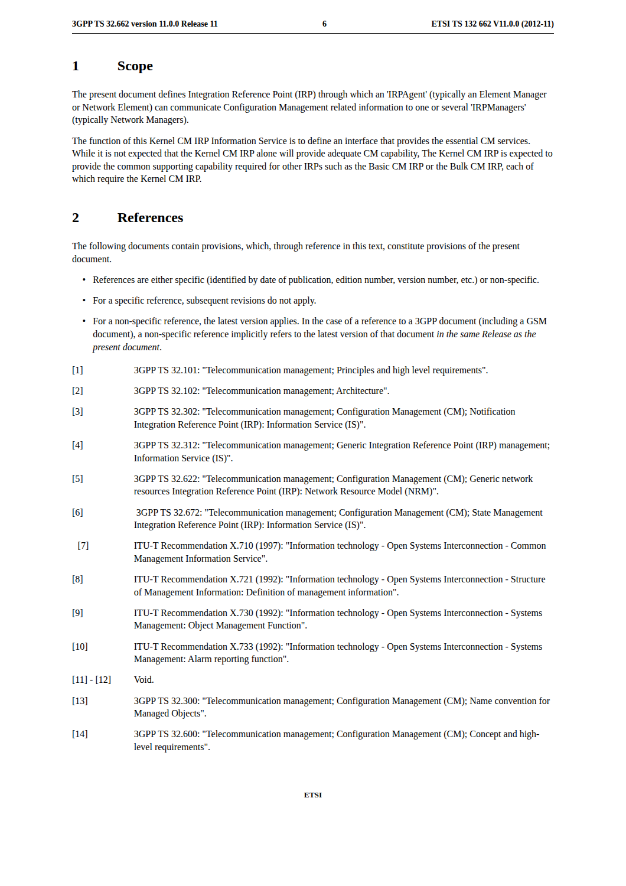3GPP TS 32.662 version 11.0.0 Release 11
6
ETSI TS 132 662 V11.0.0 (2012-11)
1 Scope
The present document defines Integration Reference Point (IRP) through which an 'IRPAgent' (typically an Element Manager or Network Element) can communicate Configuration Management related information to one or several 'IRPManagers' (typically Network Managers).
The function of this Kernel CM IRP Information Service is to define an interface that provides the essential CM services. While it is not expected that the Kernel CM IRP alone will provide adequate CM capability, The Kernel CM IRP is expected to provide the common supporting capability required for other IRPs such as the Basic CM IRP or the Bulk CM IRP, each of which require the Kernel CM IRP.
2 References
The following documents contain provisions, which, through reference in this text, constitute provisions of the present document.
References are either specific (identified by date of publication, edition number, version number, etc.) or non-specific.
For a specific reference, subsequent revisions do not apply.
For a non-specific reference, the latest version applies. In the case of a reference to a 3GPP document (including a GSM document), a non-specific reference implicitly refers to the latest version of that document in the same Release as the present document.
| [1] | 3GPP TS 32.101: "Telecommunication management; Principles and high level requirements". |
| [2] | 3GPP TS 32.102: "Telecommunication management; Architecture". |
| [3] | 3GPP TS 32.302: "Telecommunication management; Configuration Management (CM); Notification Integration Reference Point (IRP): Information Service (IS)". |
| [4] | 3GPP TS 32.312: "Telecommunication management; Generic Integration Reference Point (IRP) management; Information Service (IS)". |
| [5] | 3GPP TS 32.622: "Telecommunication management; Configuration Management (CM); Generic network resources Integration Reference Point (IRP): Network Resource Model (NRM)". |
| [6] | 3GPP TS 32.672: "Telecommunication management; Configuration Management (CM); State Management Integration Reference Point (IRP): Information Service (IS)". |
| [7] | ITU-T Recommendation X.710 (1997): "Information technology - Open Systems Interconnection - Common Management Information Service". |
| [8] | ITU-T Recommendation X.721 (1992): "Information technology - Open Systems Interconnection - Structure of Management Information: Definition of management information". |
| [9] | ITU-T Recommendation X.730 (1992): "Information technology - Open Systems Interconnection - Systems Management: Object Management Function". |
| [10] | ITU-T Recommendation X.733 (1992): "Information technology - Open Systems Interconnection - Systems Management: Alarm reporting function". |
| [11] - [12] | Void. |
| [13] | 3GPP TS 32.300: "Telecommunication management; Configuration Management (CM); Name convention for Managed Objects". |
| [14] | 3GPP TS 32.600: "Telecommunication management; Configuration Management (CM); Concept and high-level requirements". |
ETSI